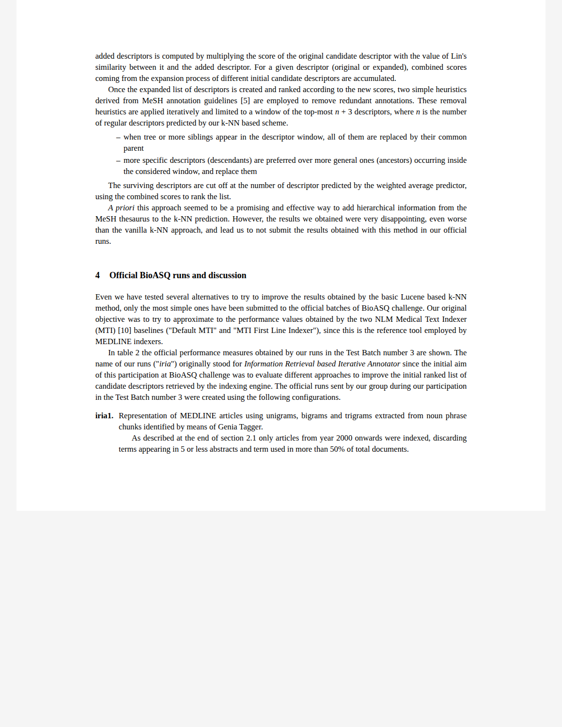added descriptors is computed by multiplying the score of the original candidate descriptor with the value of Lin's similarity between it and the added descriptor. For a given descriptor (original or expanded), combined scores coming from the expansion process of different initial candidate descriptors are accumulated.
Once the expanded list of descriptors is created and ranked according to the new scores, two simple heuristics derived from MeSH annotation guidelines [5] are employed to remove redundant annotations. These removal heuristics are applied iteratively and limited to a window of the top-most n + 3 descriptors, where n is the number of regular descriptors predicted by our k-NN based scheme.
when tree or more siblings appear in the descriptor window, all of them are replaced by their common parent
more specific descriptors (descendants) are preferred over more general ones (ancestors) occurring inside the considered window, and replace them
The surviving descriptors are cut off at the number of descriptor predicted by the weighted average predictor, using the combined scores to rank the list.
A priori this approach seemed to be a promising and effective way to add hierarchical information from the MeSH thesaurus to the k-NN prediction. However, the results we obtained were very disappointing, even worse than the vanilla k-NN approach, and lead us to not submit the results obtained with this method in our official runs.
4 Official BioASQ runs and discussion
Even we have tested several alternatives to try to improve the results obtained by the basic Lucene based k-NN method, only the most simple ones have been submitted to the official batches of BioASQ challenge. Our original objective was to try to approximate to the performance values obtained by the two NLM Medical Text Indexer (MTI) [10] baselines ("Default MTI" and "MTI First Line Indexer"), since this is the reference tool employed by MEDLINE indexers.
In table 2 the official performance measures obtained by our runs in the Test Batch number 3 are shown. The name of our runs ("iria") originally stood for Information Retrieval based Iterative Annotator since the initial aim of this participation at BioASQ challenge was to evaluate different approaches to improve the initial ranked list of candidate descriptors retrieved by the indexing engine. The official runs sent by our group during our participation in the Test Batch number 3 were created using the following configurations.
iria1.
Representation of MEDLINE articles using unigrams, bigrams and trigrams extracted from noun phrase chunks identified by means of Genia Tagger.
As described at the end of section 2.1 only articles from year 2000 onwards were indexed, discarding terms appearing in 5 or less abstracts and term used in more than 50% of total documents.